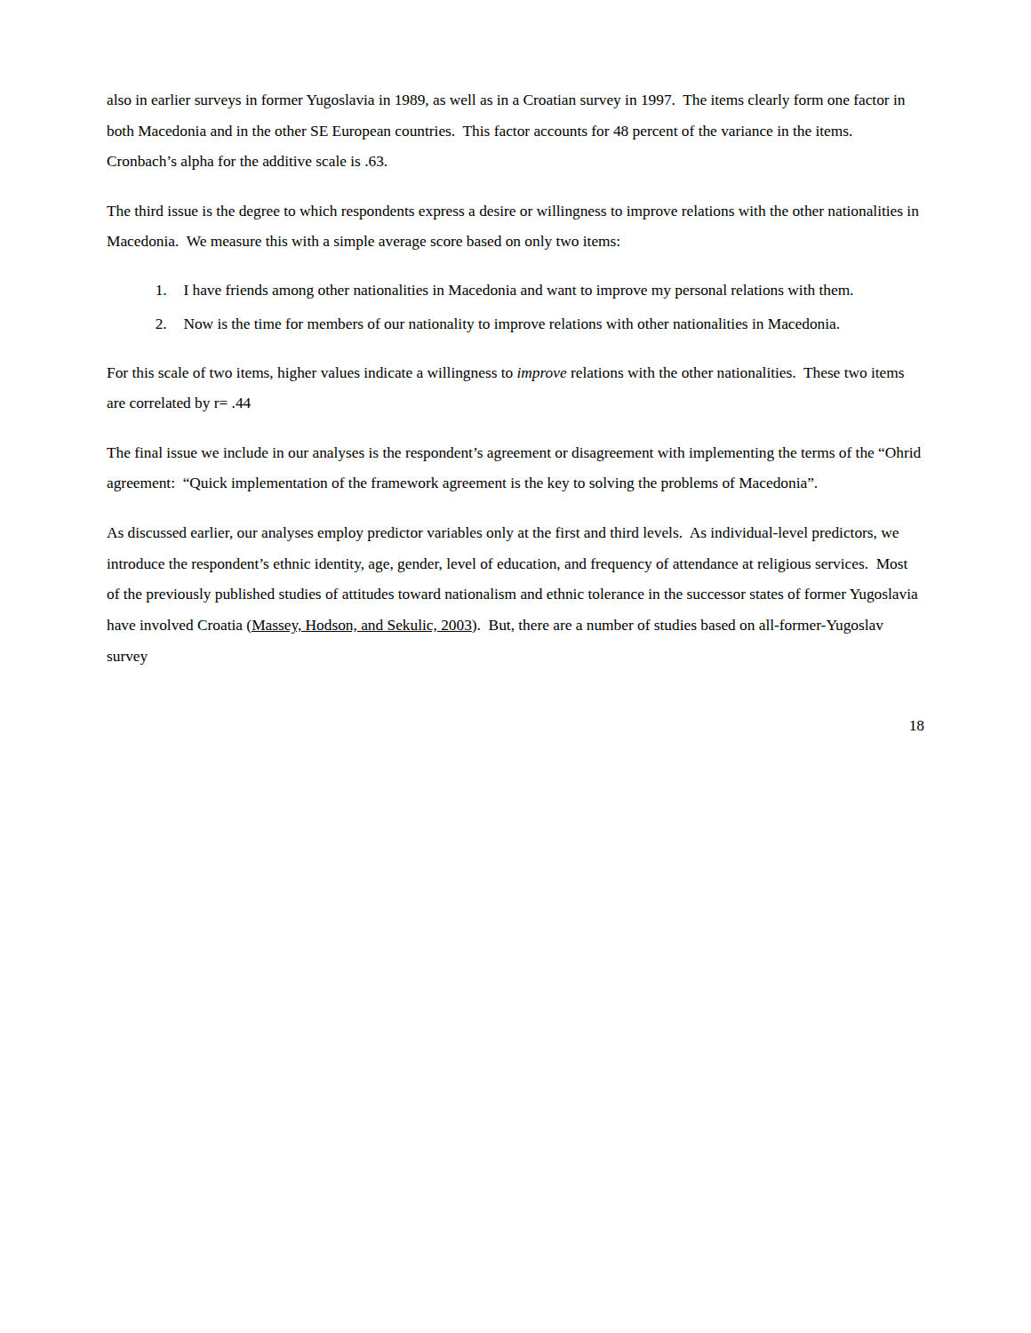also in earlier surveys in former Yugoslavia in 1989, as well as in a Croatian survey in 1997. The items clearly form one factor in both Macedonia and in the other SE European countries. This factor accounts for 48 percent of the variance in the items. Cronbach’s alpha for the additive scale is .63.
The third issue is the degree to which respondents express a desire or willingness to improve relations with the other nationalities in Macedonia. We measure this with a simple average score based on only two items:
I have friends among other nationalities in Macedonia and want to improve my personal relations with them.
Now is the time for members of our nationality to improve relations with other nationalities in Macedonia.
For this scale of two items, higher values indicate a willingness to improve relations with the other nationalities. These two items are correlated by r= .44
The final issue we include in our analyses is the respondent’s agreement or disagreement with implementing the terms of the “Ohrid agreement: “Quick implementation of the framework agreement is the key to solving the problems of Macedonia”.
As discussed earlier, our analyses employ predictor variables only at the first and third levels. As individual-level predictors, we introduce the respondent’s ethnic identity, age, gender, level of education, and frequency of attendance at religious services. Most of the previously published studies of attitudes toward nationalism and ethnic tolerance in the successor states of former Yugoslavia have involved Croatia (Massey, Hodson, and Sekulic, 2003). But, there are a number of studies based on all-former-Yugoslav survey
18